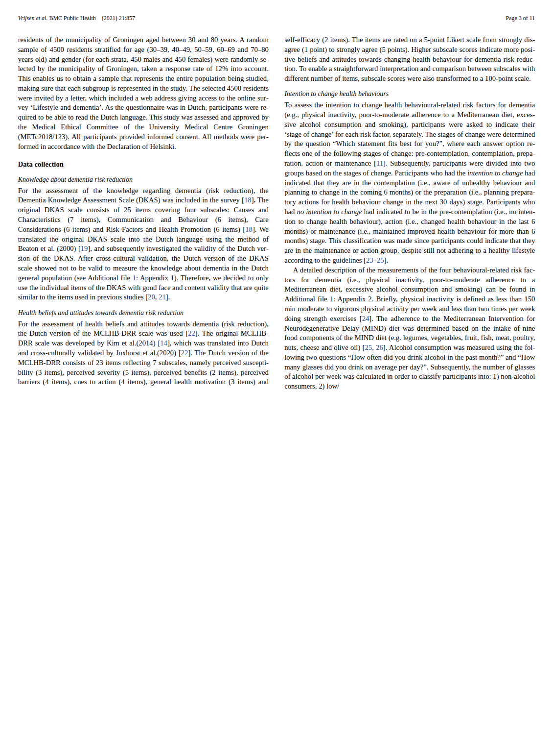Vrijsen et al. BMC Public Health (2021) 21:857
Page 3 of 11
residents of the municipality of Groningen aged between 30 and 80 years. A random sample of 4500 residents stratified for age (30–39, 40–49, 50–59, 60–69 and 70–80 years old) and gender (for each strata, 450 males and 450 females) were randomly selected by the municipality of Groningen, taken a response rate of 12% into account. This enables us to obtain a sample that represents the entire population being studied, making sure that each subgroup is represented in the study. The selected 4500 residents were invited by a letter, which included a web address giving access to the online survey ‘Lifestyle and dementia’. As the questionnaire was in Dutch, participants were required to be able to read the Dutch language. This study was assessed and approved by the Medical Ethical Committee of the University Medical Centre Groningen (METc2018/123). All participants provided informed consent. All methods were performed in accordance with the Declaration of Helsinki.
Data collection
Knowledge about dementia risk reduction
For the assessment of the knowledge regarding dementia (risk reduction), the Dementia Knowledge Assessment Scale (DKAS) was included in the survey [18]. The original DKAS scale consists of 25 items covering four subscales: Causes and Characteristics (7 items), Communication and Behaviour (6 items), Care Considerations (6 items) and Risk Factors and Health Promotion (6 items) [18]. We translated the original DKAS scale into the Dutch language using the method of Beaton et al. (2000) [19], and subsequently investigated the validity of the Dutch version of the DKAS. After cross-cultural validation, the Dutch version of the DKAS scale showed not to be valid to measure the knowledge about dementia in the Dutch general population (see Additional file 1: Appendix 1). Therefore, we decided to only use the individual items of the DKAS with good face and content validity that are quite similar to the items used in previous studies [20, 21].
Health beliefs and attitudes towards dementia risk reduction
For the assessment of health beliefs and attitudes towards dementia (risk reduction), the Dutch version of the MCLHB-DRR scale was used [22]. The original MCLHB-DRR scale was developed by Kim et al.(2014) [14], which was translated into Dutch and cross-culturally validated by Joxhorst et al.(2020) [22]. The Dutch version of the MCLHB-DRR consists of 23 items reflecting 7 subscales, namely perceived susceptibility (3 items), perceived severity (5 items), perceived benefits (2 items), perceived barriers (4 items), cues to action (4 items), general health motivation (3 items) and self-efficacy (2 items). The items are rated on a 5-point Likert scale from strongly disagree (1 point) to strongly agree (5 points). Higher subscale scores indicate more positive beliefs and attitudes towards changing health behaviour for dementia risk reduction. To enable a straightforward interpretation and comparison between subscales with different number of items, subscale scores were also transformed to a 100-point scale.
Intention to change health behaviours
To assess the intention to change health behavioural-related risk factors for dementia (e.g., physical inactivity, poor-to-moderate adherence to a Mediterranean diet, excessive alcohol consumption and smoking), participants were asked to indicate their ‘stage of change’ for each risk factor, separately. The stages of change were determined by the question “Which statement fits best for you?”, where each answer option reflects one of the following stages of change: pre-contemplation, contemplation, preparation, action or maintenance [11]. Subsequently, participants were divided into two groups based on the stages of change. Participants who had the intention to change had indicated that they are in the contemplation (i.e., aware of unhealthy behaviour and planning to change in the coming 6 months) or the preparation (i.e., planning preparatory actions for health behaviour change in the next 30 days) stage. Participants who had no intention to change had indicated to be in the pre-contemplation (i.e., no intention to change health behaviour), action (i.e., changed health behaviour in the last 6 months) or maintenance (i.e., maintained improved health behaviour for more than 6 months) stage. This classification was made since participants could indicate that they are in the maintenance or action group, despite still not adhering to a healthy lifestyle according to the guidelines [23–25].
A detailed description of the measurements of the four behavioural-related risk factors for dementia (i.e., physical inactivity, poor-to-moderate adherence to a Mediterranean diet, excessive alcohol consumption and smoking) can be found in Additional file 1: Appendix 2. Briefly, physical inactivity is defined as less than 150 min moderate to vigorous physical activity per week and less than two times per week doing strength exercises [24]. The adherence to the Mediterranean Intervention for Neurodegenerative Delay (MIND) diet was determined based on the intake of nine food components of the MIND diet (e.g. legumes, vegetables, fruit, fish, meat, poultry, nuts, cheese and olive oil) [25, 26]. Alcohol consumption was measured using the following two questions “How often did you drink alcohol in the past month?” and “How many glasses did you drink on average per day?”. Subsequently, the number of glasses of alcohol per week was calculated in order to classify participants into: 1) non-alcohol consumers, 2) low/